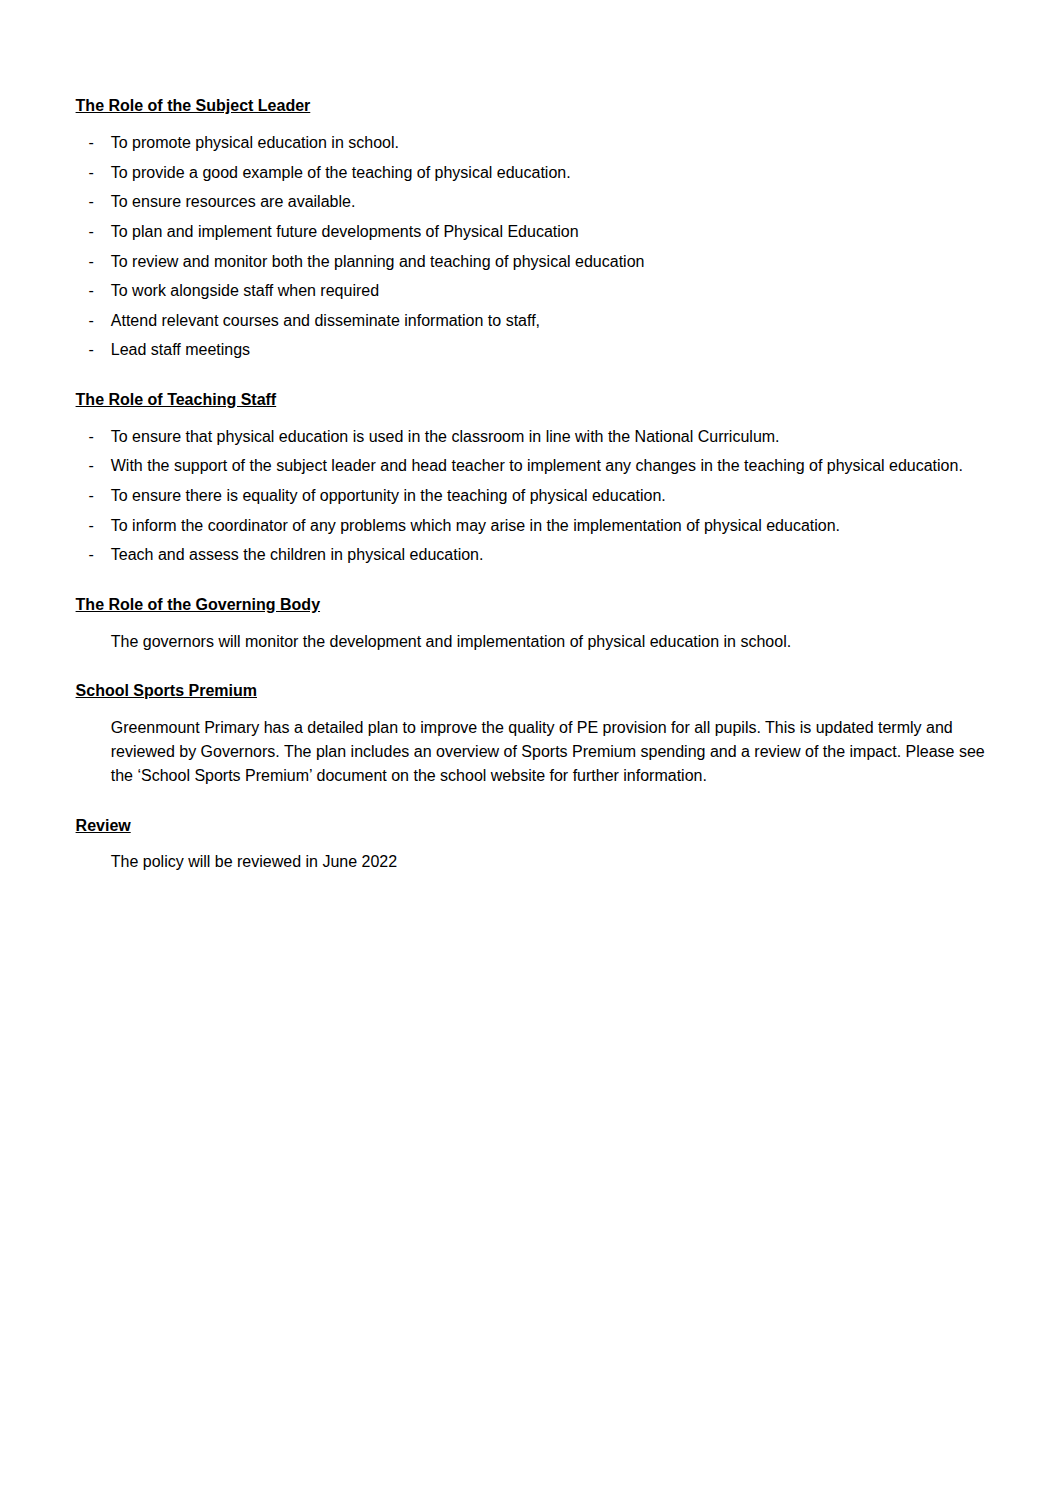The Role of the Subject Leader
To promote physical education in school.
To provide a good example of the teaching of physical education.
To ensure resources are available.
To plan and implement future developments of Physical Education
To review and monitor both the planning and teaching of physical education
To work alongside staff when required
Attend relevant courses and disseminate information to staff,
Lead staff meetings
The Role of Teaching Staff
To ensure that physical education is used in the classroom in line with the National Curriculum.
With the support of the subject leader and head teacher to implement any changes in the teaching of physical education.
To ensure there is equality of opportunity in the teaching of physical education.
To inform the coordinator of any problems which may arise in the implementation of physical education.
Teach and assess the children in physical education.
The Role of the Governing Body
The governors will monitor the development and implementation of physical education in school.
School Sports Premium
Greenmount Primary has a detailed plan to improve the quality of PE provision for all pupils. This is updated termly and reviewed by Governors. The plan includes an overview of Sports Premium spending and a review of the impact. Please see the ‘School Sports Premium’ document on the school website for further information.
Review
The policy will be reviewed in June 2022